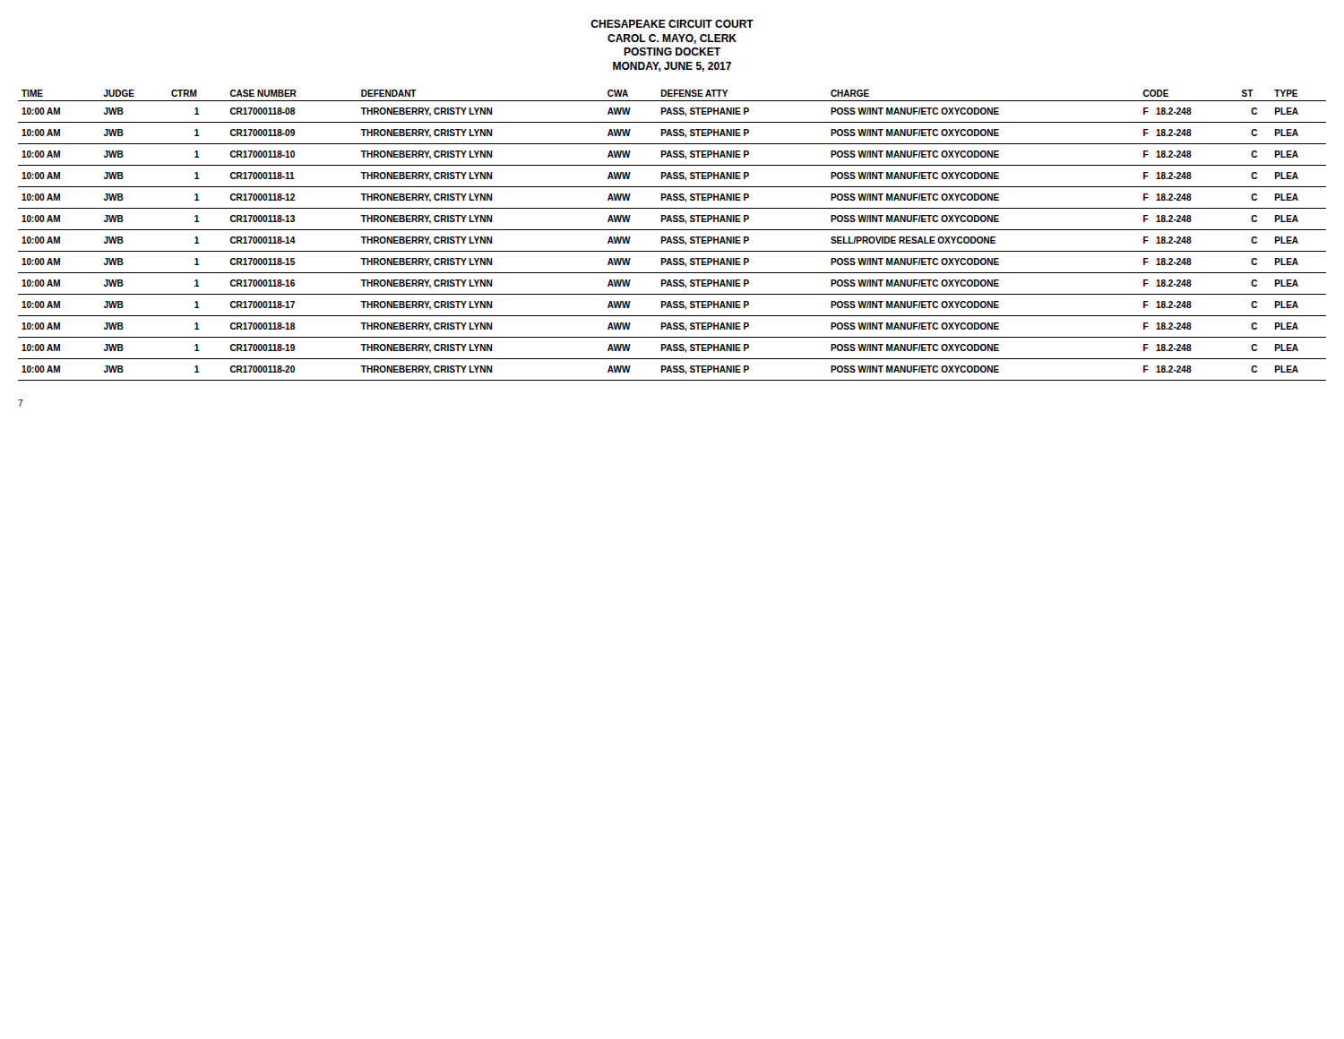CHESAPEAKE CIRCUIT COURT
CAROL C. MAYO, CLERK
POSTING DOCKET
MONDAY, JUNE 5, 2017
| TIME | JUDGE | CTRM | CASE NUMBER | DEFENDANT | CWA | DEFENSE ATTY | CHARGE | CODE | ST | TYPE |
| --- | --- | --- | --- | --- | --- | --- | --- | --- | --- | --- |
| 10:00 AM | JWB | 1 | CR17000118-08 | THRONEBERRY, CRISTY LYNN | AWW | PASS, STEPHANIE P | POSS W/INT MANUF/ETC OXYCODONE | F 18.2-248 | C | PLEA |
| 10:00 AM | JWB | 1 | CR17000118-09 | THRONEBERRY, CRISTY LYNN | AWW | PASS, STEPHANIE P | POSS W/INT MANUF/ETC OXYCODONE | F 18.2-248 | C | PLEA |
| 10:00 AM | JWB | 1 | CR17000118-10 | THRONEBERRY, CRISTY LYNN | AWW | PASS, STEPHANIE P | POSS W/INT MANUF/ETC OXYCODONE | F 18.2-248 | C | PLEA |
| 10:00 AM | JWB | 1 | CR17000118-11 | THRONEBERRY, CRISTY LYNN | AWW | PASS, STEPHANIE P | POSS W/INT MANUF/ETC OXYCODONE | F 18.2-248 | C | PLEA |
| 10:00 AM | JWB | 1 | CR17000118-12 | THRONEBERRY, CRISTY LYNN | AWW | PASS, STEPHANIE P | POSS W/INT MANUF/ETC OXYCODONE | F 18.2-248 | C | PLEA |
| 10:00 AM | JWB | 1 | CR17000118-13 | THRONEBERRY, CRISTY LYNN | AWW | PASS, STEPHANIE P | POSS W/INT MANUF/ETC OXYCODONE | F 18.2-248 | C | PLEA |
| 10:00 AM | JWB | 1 | CR17000118-14 | THRONEBERRY, CRISTY LYNN | AWW | PASS, STEPHANIE P | SELL/PROVIDE RESALE OXYCODONE | F 18.2-248 | C | PLEA |
| 10:00 AM | JWB | 1 | CR17000118-15 | THRONEBERRY, CRISTY LYNN | AWW | PASS, STEPHANIE P | POSS W/INT MANUF/ETC OXYCODONE | F 18.2-248 | C | PLEA |
| 10:00 AM | JWB | 1 | CR17000118-16 | THRONEBERRY, CRISTY LYNN | AWW | PASS, STEPHANIE P | POSS W/INT MANUF/ETC OXYCODONE | F 18.2-248 | C | PLEA |
| 10:00 AM | JWB | 1 | CR17000118-17 | THRONEBERRY, CRISTY LYNN | AWW | PASS, STEPHANIE P | POSS W/INT MANUF/ETC OXYCODONE | F 18.2-248 | C | PLEA |
| 10:00 AM | JWB | 1 | CR17000118-18 | THRONEBERRY, CRISTY LYNN | AWW | PASS, STEPHANIE P | POSS W/INT MANUF/ETC OXYCODONE | F 18.2-248 | C | PLEA |
| 10:00 AM | JWB | 1 | CR17000118-19 | THRONEBERRY, CRISTY LYNN | AWW | PASS, STEPHANIE P | POSS W/INT MANUF/ETC OXYCODONE | F 18.2-248 | C | PLEA |
| 10:00 AM | JWB | 1 | CR17000118-20 | THRONEBERRY, CRISTY LYNN | AWW | PASS, STEPHANIE P | POSS W/INT MANUF/ETC OXYCODONE | F 18.2-248 | C | PLEA |
7